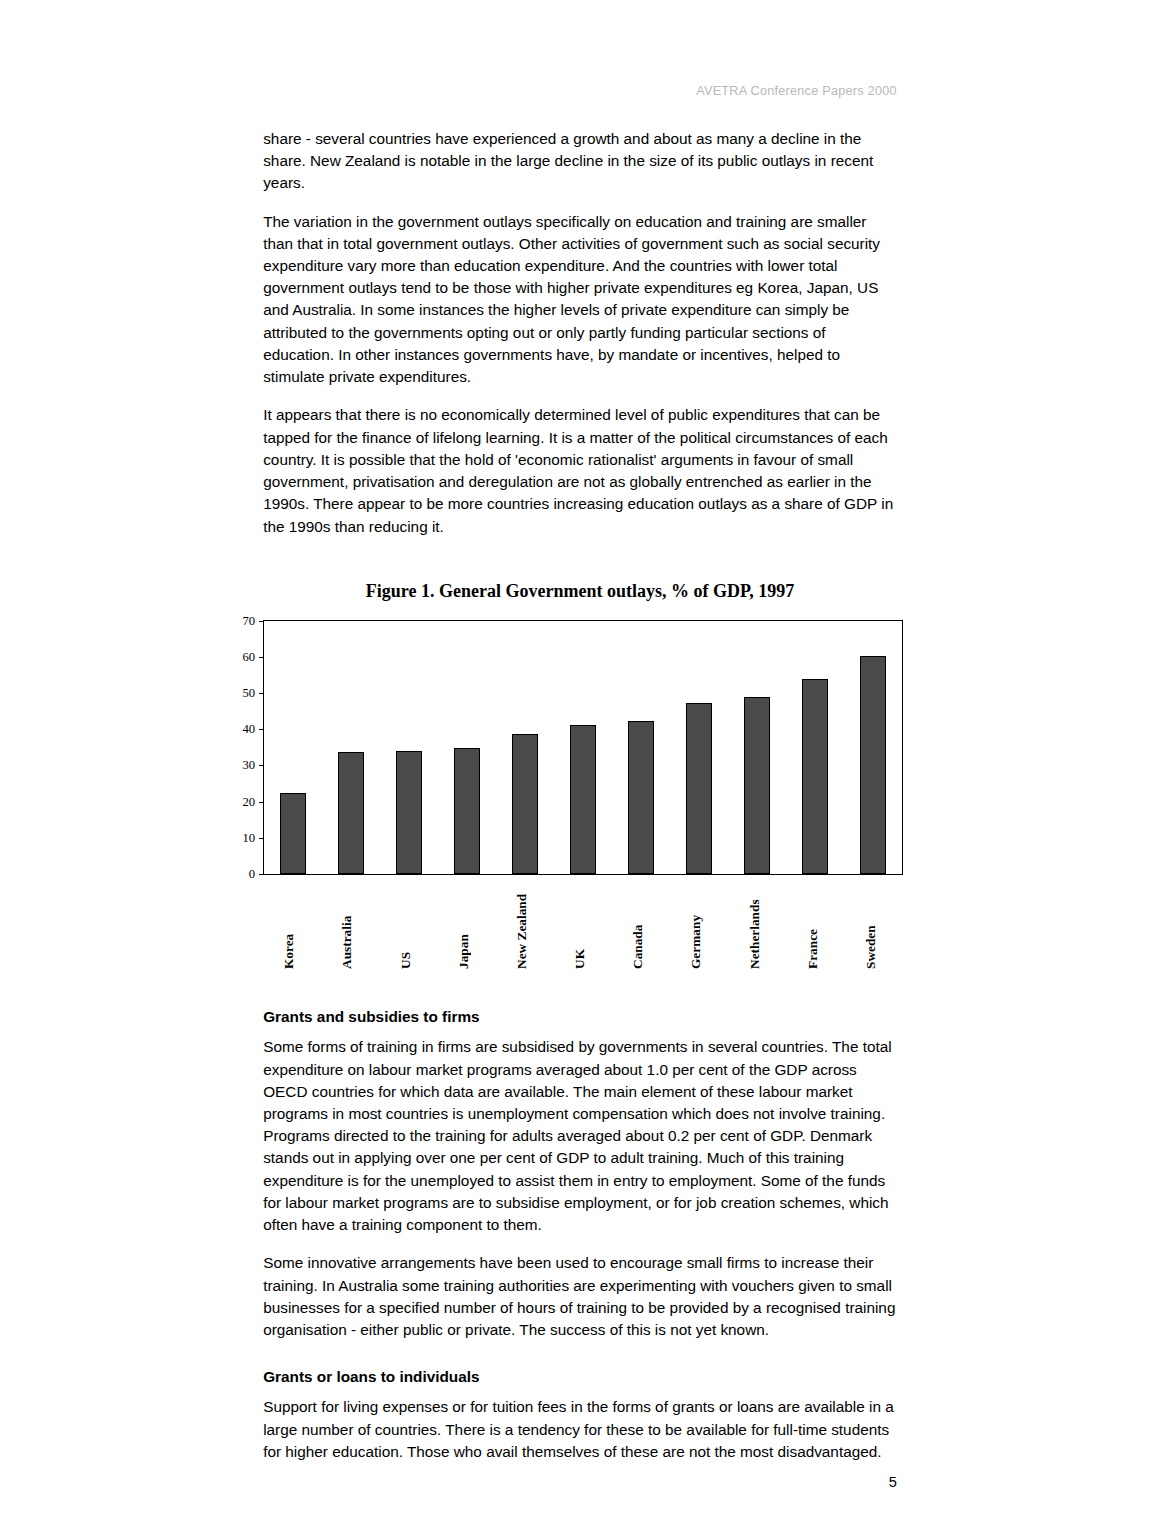AVETRA Conference Papers 2000
share - several countries have experienced a growth and about as many a decline in the share. New Zealand is notable in the large decline in the size of its public outlays in recent years.
The variation in the government outlays specifically on education and training are smaller than that in total government outlays. Other activities of government such as social security expenditure vary more than education expenditure. And the countries with lower total government outlays tend to be those with higher private expenditures eg Korea, Japan, US and Australia. In some instances the higher levels of private expenditure can simply be attributed to the governments opting out or only partly funding particular sections of education. In other instances governments have, by mandate or incentives, helped to stimulate private expenditures.
It appears that there is no economically determined level of public expenditures that can be tapped for the finance of lifelong learning. It is a matter of the political circumstances of each country. It is possible that the hold of 'economic rationalist' arguments in favour of small government, privatisation and deregulation are not as globally entrenched as earlier in the 1990s. There appear to be more countries increasing education outlays as a share of GDP in the 1990s than reducing it.
Figure 1. General Government outlays, % of GDP, 1997
70 60 50 40 30 20 10 0
Korea
Australia
US
Japan
New Zealand
UK
Canada
Germany
Netherlands
France
Sweden
Grants and subsidies to firms
Some forms of training in firms are subsidised by governments in several countries. The total expenditure on labour market programs averaged about 1.0 per cent of the GDP across OECD countries for which data are available. The main element of these labour market programs in most countries is unemployment compensation which does not involve training. Programs directed to the training for adults averaged about 0.2 per cent of GDP. Denmark stands out in applying over one per cent of GDP to adult training. Much of this training expenditure is for the unemployed to assist them in entry to employment. Some of the funds for labour market programs are to subsidise employment, or for job creation schemes, which often have a training component to them.
Some innovative arrangements have been used to encourage small firms to increase their training. In Australia some training authorities are experimenting with vouchers given to small businesses for a specified number of hours of training to be provided by a recognised training organisation - either public or private. The success of this is not yet known.
Grants or loans to individuals
Support for living expenses or for tuition fees in the forms of grants or loans are available in a large number of countries. There is a tendency for these to be available for full-time students for higher education. Those who avail themselves of these are not the most disadvantaged.
5